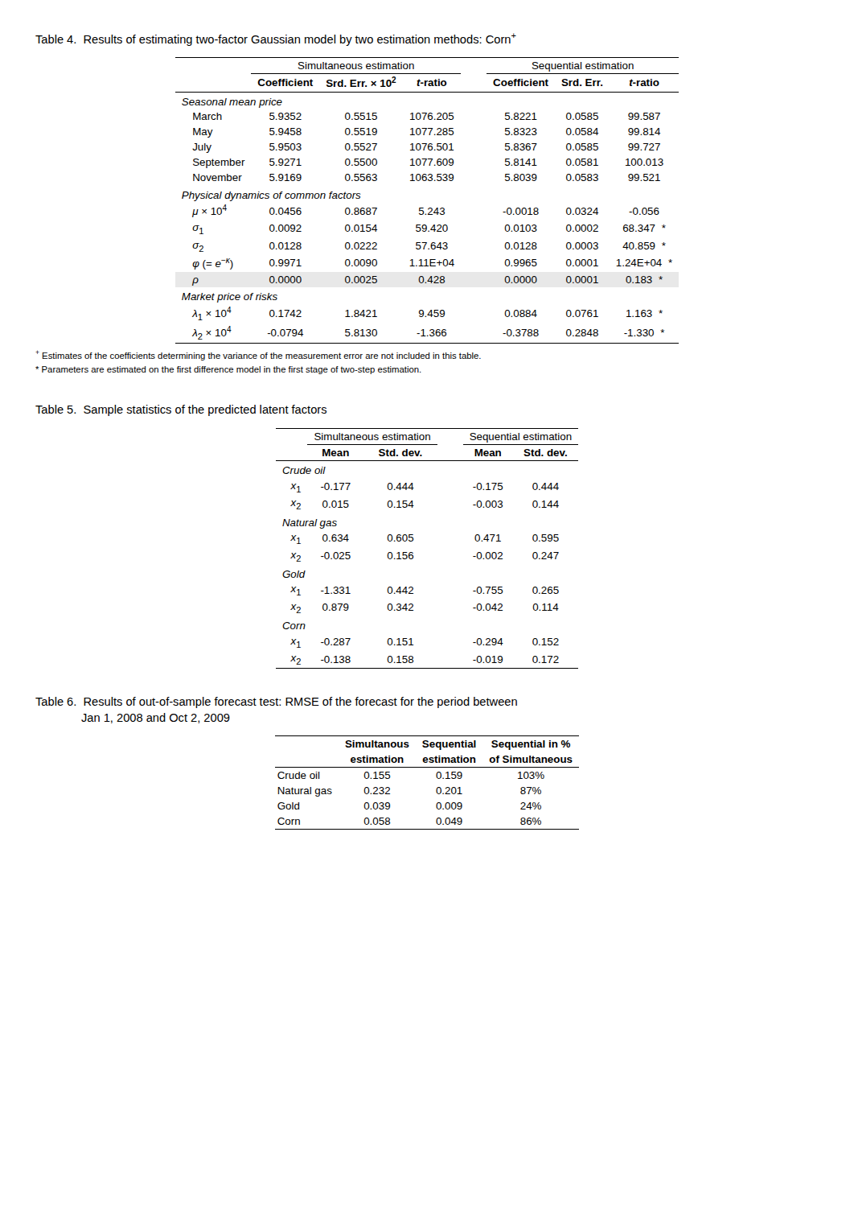Table 4. Results of estimating two-factor Gaussian model by two estimation methods: Corn+
| | Simultaneous estimation | | Sequential estimation |
| --- | --- | --- | --- |
| | Coefficient | Srd. Err. × 10 2 | t -ratio | | Coefficient | Srd. Err. | t -ratio |
| Seasonal mean price |
| March | 5.9352 | 0.5515 | 1076.205 | | 5.8221 | 0.0585 | 99.587 |
| May | 5.9458 | 0.5519 | 1077.285 | | 5.8323 | 0.0584 | 99.814 |
| July | 5.9503 | 0.5527 | 1076.501 | | 5.8367 | 0.0585 | 99.727 |
| September | 5.9271 | 0.5500 | 1077.609 | | 5.8141 | 0.0581 | 100.013 |
| November | 5.9169 | 0.5563 | 1063.539 | | 5.8039 | 0.0583 | 99.521 |
| Physical dynamics of common factors |
| μ × 10 4 | 0.0456 | 0.8687 | 5.243 | | -0.0018 | 0.0324 | -0.056 |
| σ 1 | 0.0092 | 0.0154 | 59.420 | | 0.0103 | 0.0002 | 68.347 * |
| σ 2 | 0.0128 | 0.0222 | 57.643 | | 0.0128 | 0.0003 | 40.859 * |
| φ (= e − κ ) | 0.9971 | 0.0090 | 1.11E+04 | | 0.9965 | 0.0001 | 1.24E+04 * |
| ρ | 0.0000 | 0.0025 | 0.428 | | 0.0000 | 0.0001 | 0.183 * |
| Market price of risks |
| λ 1 × 10 4 | 0.1742 | 1.8421 | 9.459 | | 0.0884 | 0.0761 | 1.163 * |
| λ 2 × 10 4 | -0.0794 | 5.8130 | -1.366 | | -0.3788 | 0.2848 | -1.330 * |
+ Estimates of the coefficients determining the variance of the measurement error are not included in this table.
* Parameters are estimated on the first difference model in the first stage of two-step estimation.
Table 5. Sample statistics of the predicted latent factors
| | | Simultaneous estimation | | Sequential estimation |
| --- | --- | --- | --- | --- |
| | | Mean | Std. dev. | | Mean | Std. dev. |
| Crude oil |
| | x 1 | -0.177 | 0.444 | | -0.175 | 0.444 |
| | x 2 | 0.015 | 0.154 | | -0.003 | 0.144 |
| Natural gas |
| | x 1 | 0.634 | 0.605 | | 0.471 | 0.595 |
| | x 2 | -0.025 | 0.156 | | -0.002 | 0.247 |
| Gold |
| | x 1 | -1.331 | 0.442 | | -0.755 | 0.265 |
| | x 2 | 0.879 | 0.342 | | -0.042 | 0.114 |
| Corn |
| | x 1 | -0.287 | 0.151 | | -0.294 | 0.152 |
| | x 2 | -0.138 | 0.158 | | -0.019 | 0.172 |
Table 6. Results of out-of-sample forecast test: RMSE of the forecast for the period between
Jan 1, 2008 and Oct 2, 2009
| | Simultanous | Sequential | Sequential in % |
| --- | --- | --- | --- |
| | estimation | estimation | of Simultaneous |
| Crude oil | 0.155 | 0.159 | 103% |
| Natural gas | 0.232 | 0.201 | 87% |
| Gold | 0.039 | 0.009 | 24% |
| Corn | 0.058 | 0.049 | 86% |